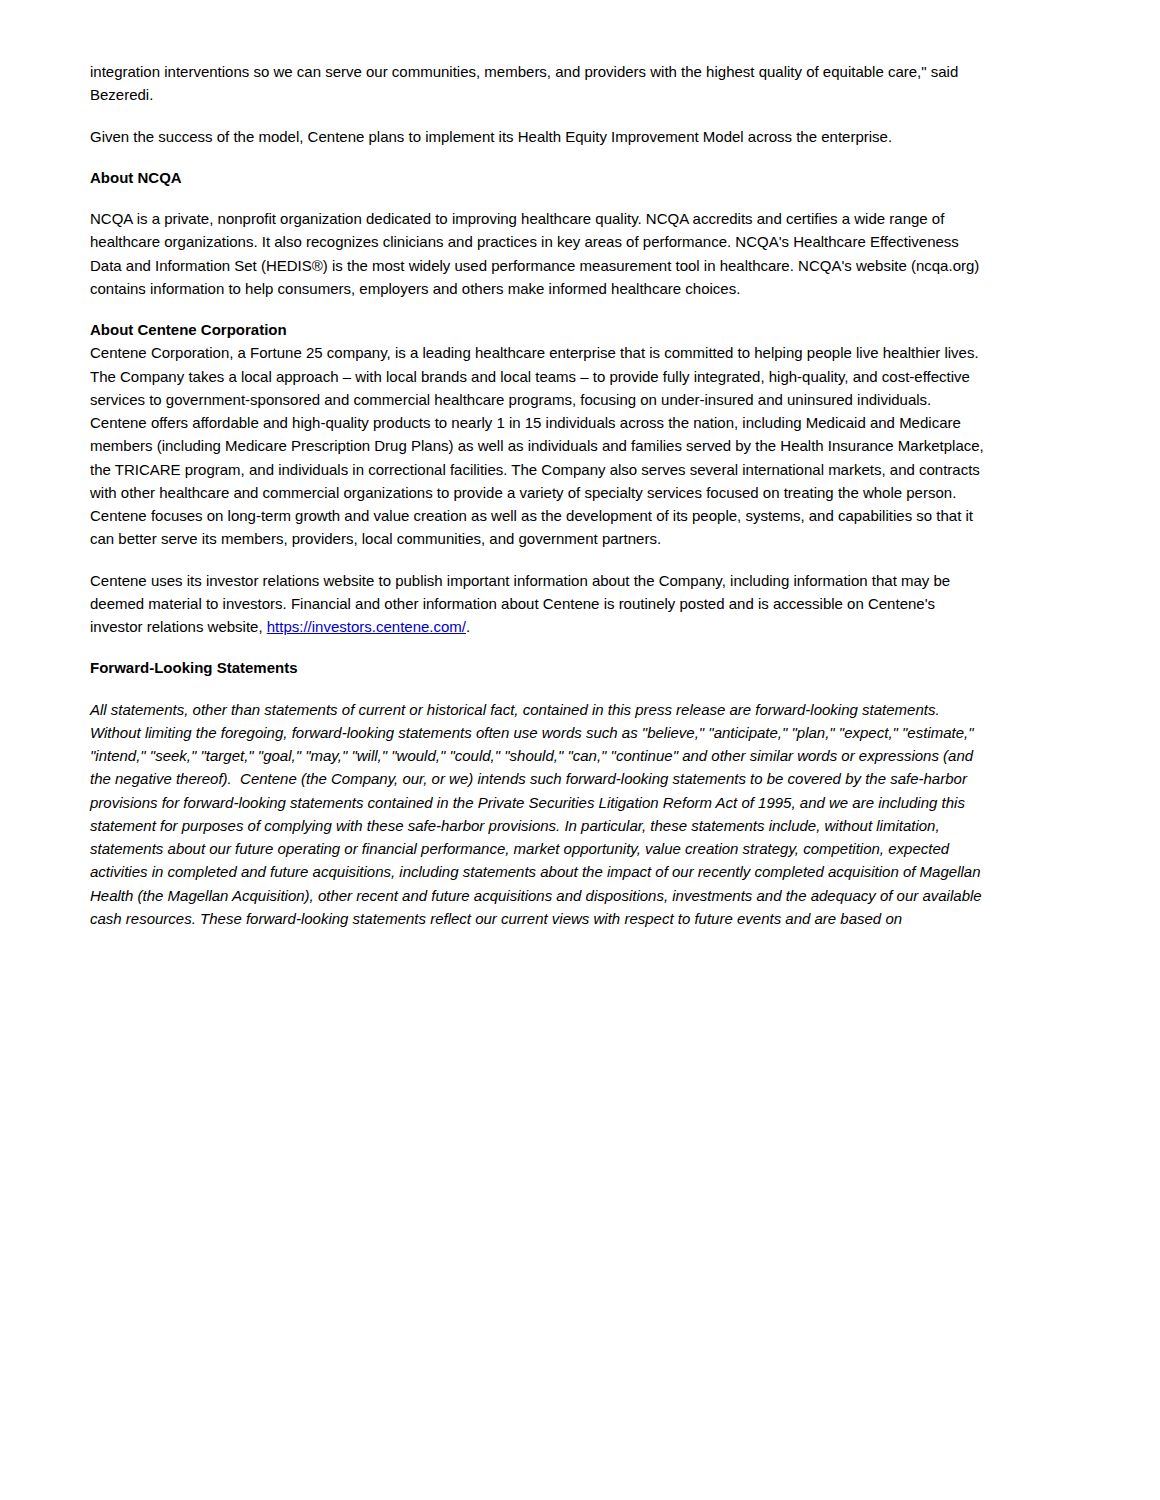integration interventions so we can serve our communities, members, and providers with the highest quality of equitable care," said Bezeredi.
Given the success of the model, Centene plans to implement its Health Equity Improvement Model across the enterprise.
About NCQA
NCQA is a private, nonprofit organization dedicated to improving healthcare quality. NCQA accredits and certifies a wide range of healthcare organizations. It also recognizes clinicians and practices in key areas of performance. NCQA's Healthcare Effectiveness Data and Information Set (HEDIS®) is the most widely used performance measurement tool in healthcare. NCQA's website (ncqa.org) contains information to help consumers, employers and others make informed healthcare choices.
About Centene Corporation
Centene Corporation, a Fortune 25 company, is a leading healthcare enterprise that is committed to helping people live healthier lives. The Company takes a local approach – with local brands and local teams – to provide fully integrated, high-quality, and cost-effective services to government-sponsored and commercial healthcare programs, focusing on under-insured and uninsured individuals. Centene offers affordable and high-quality products to nearly 1 in 15 individuals across the nation, including Medicaid and Medicare members (including Medicare Prescription Drug Plans) as well as individuals and families served by the Health Insurance Marketplace, the TRICARE program, and individuals in correctional facilities. The Company also serves several international markets, and contracts with other healthcare and commercial organizations to provide a variety of specialty services focused on treating the whole person. Centene focuses on long-term growth and value creation as well as the development of its people, systems, and capabilities so that it can better serve its members, providers, local communities, and government partners.
Centene uses its investor relations website to publish important information about the Company, including information that may be deemed material to investors. Financial and other information about Centene is routinely posted and is accessible on Centene's investor relations website, https://investors.centene.com/.
Forward-Looking Statements
All statements, other than statements of current or historical fact, contained in this press release are forward-looking statements. Without limiting the foregoing, forward-looking statements often use words such as "believe," "anticipate," "plan," "expect," "estimate," "intend," "seek," "target," "goal," "may," "will," "would," "could," "should," "can," "continue" and other similar words or expressions (and the negative thereof). Centene (the Company, our, or we) intends such forward-looking statements to be covered by the safe-harbor provisions for forward-looking statements contained in the Private Securities Litigation Reform Act of 1995, and we are including this statement for purposes of complying with these safe-harbor provisions. In particular, these statements include, without limitation, statements about our future operating or financial performance, market opportunity, value creation strategy, competition, expected activities in completed and future acquisitions, including statements about the impact of our recently completed acquisition of Magellan Health (the Magellan Acquisition), other recent and future acquisitions and dispositions, investments and the adequacy of our available cash resources. These forward-looking statements reflect our current views with respect to future events and are based on